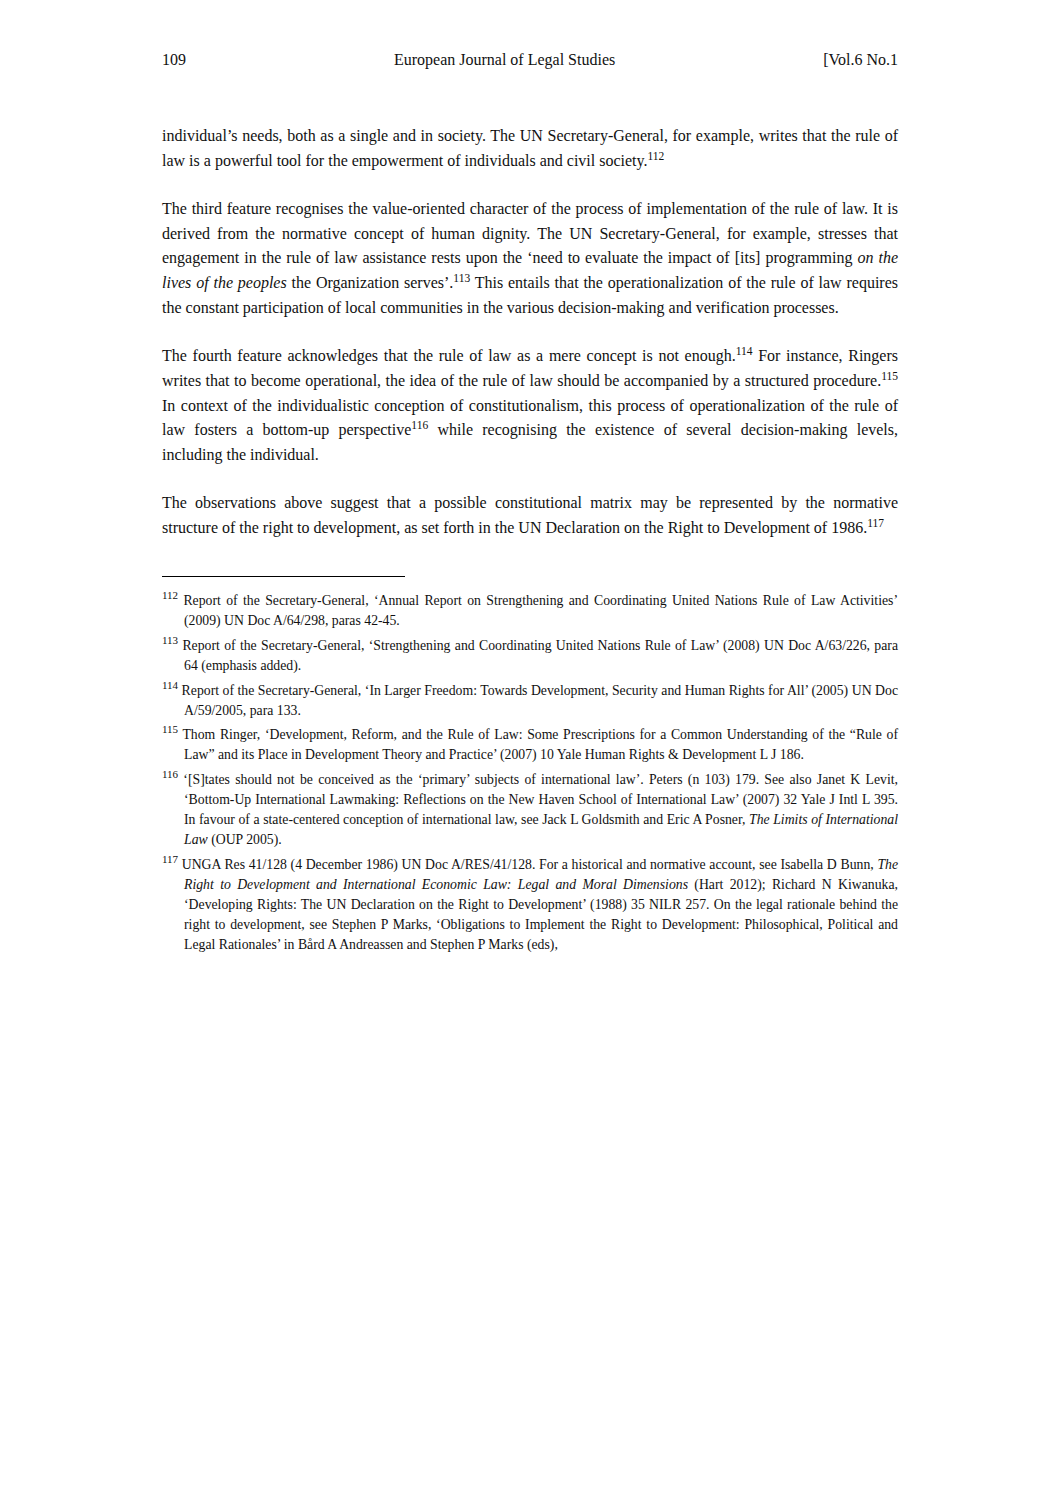109 European Journal of Legal Studies [Vol.6 No.1
individual’s needs, both as a single and in society. The UN Secretary-General, for example, writes that the rule of law is a powerful tool for the empowerment of individuals and civil society.112
The third feature recognises the value-oriented character of the process of implementation of the rule of law. It is derived from the normative concept of human dignity. The UN Secretary-General, for example, stresses that engagement in the rule of law assistance rests upon the ‘need to evaluate the impact of [its] programming on the lives of the peoples the Organization serves’.113 This entails that the operationalization of the rule of law requires the constant participation of local communities in the various decision-making and verification processes.
The fourth feature acknowledges that the rule of law as a mere concept is not enough.114 For instance, Ringers writes that to become operational, the idea of the rule of law should be accompanied by a structured procedure.115 In context of the individualistic conception of constitutionalism, this process of operationalization of the rule of law fosters a bottom-up perspective116 while recognising the existence of several decision-making levels, including the individual.
The observations above suggest that a possible constitutional matrix may be represented by the normative structure of the right to development, as set forth in the UN Declaration on the Right to Development of 1986.117
112 Report of the Secretary-General, ‘Annual Report on Strengthening and Coordinating United Nations Rule of Law Activities’ (2009) UN Doc A/64/298, paras 42-45.
113 Report of the Secretary-General, ‘Strengthening and Coordinating United Nations Rule of Law’ (2008) UN Doc A/63/226, para 64 (emphasis added).
114 Report of the Secretary-General, ‘In Larger Freedom: Towards Development, Security and Human Rights for All’ (2005) UN Doc A/59/2005, para 133.
115 Thom Ringer, ‘Development, Reform, and the Rule of Law: Some Prescriptions for a Common Understanding of the “Rule of Law” and its Place in Development Theory and Practice’ (2007) 10 Yale Human Rights & Development L J 186.
116 ‘[S]tates should not be conceived as the ‘primary’ subjects of international law’. Peters (n 103) 179. See also Janet K Levit, ‘Bottom-Up International Lawmaking: Reflections on the New Haven School of International Law’ (2007) 32 Yale J Intl L 395. In favour of a state-centered conception of international law, see Jack L Goldsmith and Eric A Posner, The Limits of International Law (OUP 2005).
117 UNGA Res 41/128 (4 December 1986) UN Doc A/RES/41/128. For a historical and normative account, see Isabella D Bunn, The Right to Development and International Economic Law: Legal and Moral Dimensions (Hart 2012); Richard N Kiwanuka, ‘Developing Rights: The UN Declaration on the Right to Development’ (1988) 35 NILR 257. On the legal rationale behind the right to development, see Stephen P Marks, ‘Obligations to Implement the Right to Development: Philosophical, Political and Legal Rationales’ in Bård A Andreassen and Stephen P Marks (eds),